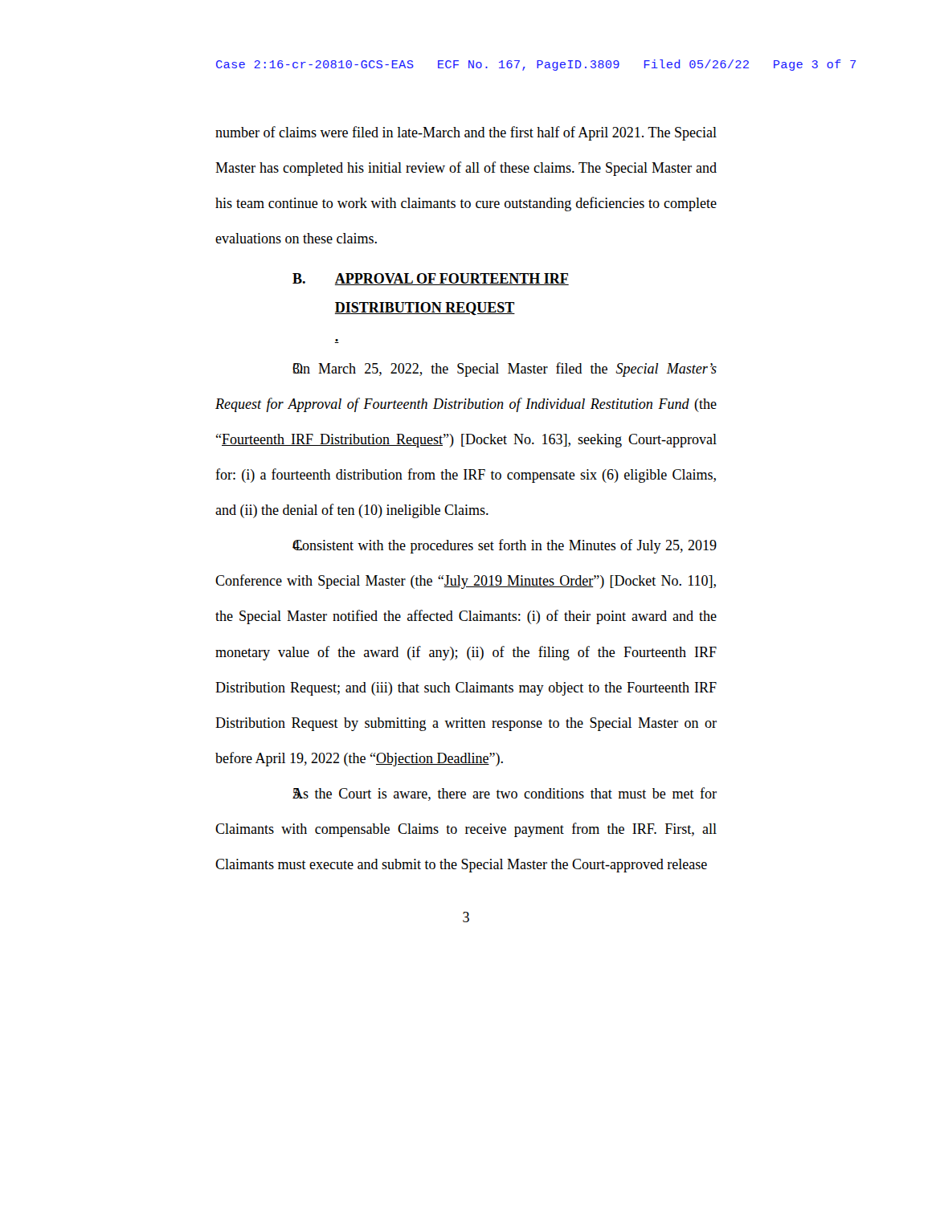Case 2:16-cr-20810-GCS-EAS ECF No. 167, PageID.3809 Filed 05/26/22 Page 3 of 7
number of claims were filed in late-March and the first half of April 2021. The Special Master has completed his initial review of all of these claims. The Special Master and his team continue to work with claimants to cure outstanding deficiencies to complete evaluations on these claims.
B. APPROVAL OF FOURTEENTH IRFDISTRIBUTION REQUEST.
3. On March 25, 2022, the Special Master filed the Special Master’s Request for Approval of Fourteenth Distribution of Individual Restitution Fund (the “Fourteenth IRF Distribution Request”) [Docket No. 163], seeking Court-approval for: (i) a fourteenth distribution from the IRF to compensate six (6) eligible Claims, and (ii) the denial of ten (10) ineligible Claims.
4. Consistent with the procedures set forth in the Minutes of July 25, 2019 Conference with Special Master (the “July 2019 Minutes Order”) [Docket No. 110], the Special Master notified the affected Claimants: (i) of their point award and the monetary value of the award (if any); (ii) of the filing of the Fourteenth IRF Distribution Request; and (iii) that such Claimants may object to the Fourteenth IRF Distribution Request by submitting a written response to the Special Master on or before April 19, 2022 (the “Objection Deadline”).
5. As the Court is aware, there are two conditions that must be met for Claimants with compensable Claims to receive payment from the IRF. First, all Claimants must execute and submit to the Special Master the Court-approved release
3